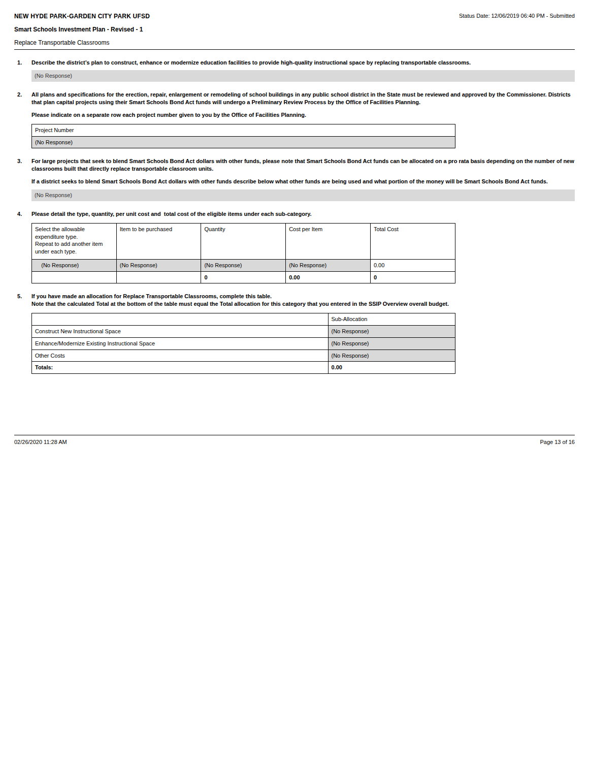NEW HYDE PARK-GARDEN CITY PARK UFSD
Status Date: 12/06/2019 06:40 PM - Submitted
Smart Schools Investment Plan - Revised - 1
Replace Transportable Classrooms
Describe the district’s plan to construct, enhance or modernize education facilities to provide high-quality instructional space by replacing transportable classrooms.
(No Response)
All plans and specifications for the erection, repair, enlargement or remodeling of school buildings in any public school district in the State must be reviewed and approved by the Commissioner. Districts that plan capital projects using their Smart Schools Bond Act funds will undergo a Preliminary Review Process by the Office of Facilities Planning.
Please indicate on a separate row each project number given to you by the Office of Facilities Planning.
| Project Number |
| --- |
| (No Response) |
For large projects that seek to blend Smart Schools Bond Act dollars with other funds, please note that Smart Schools Bond Act funds can be allocated on a pro rata basis depending on the number of new classrooms built that directly replace transportable classroom units.
If a district seeks to blend Smart Schools Bond Act dollars with other funds describe below what other funds are being used and what portion of the money will be Smart Schools Bond Act funds.
(No Response)
Please detail the type, quantity, per unit cost and total cost of the eligible items under each sub-category.
| Select the allowable expenditure type. Repeat to add another item under each type. | Item to be purchased | Quantity | Cost per Item | Total Cost |
| --- | --- | --- | --- | --- |
| (No Response) | (No Response) | (No Response) | (No Response) | 0.00 |
| | | 0 | 0.00 | 0 |
If you have made an allocation for Replace Transportable Classrooms, complete this table.
Note that the calculated Total at the bottom of the table must equal the Total allocation for this category that you entered in the SSIP Overview overall budget.
| | Sub-Allocation |
| --- | --- |
| Construct New Instructional Space | (No Response) |
| Enhance/Modernize Existing Instructional Space | (No Response) |
| Other Costs | (No Response) |
| Totals: | 0.00 |
02/26/2020 11:28 AM
Page 13 of 16